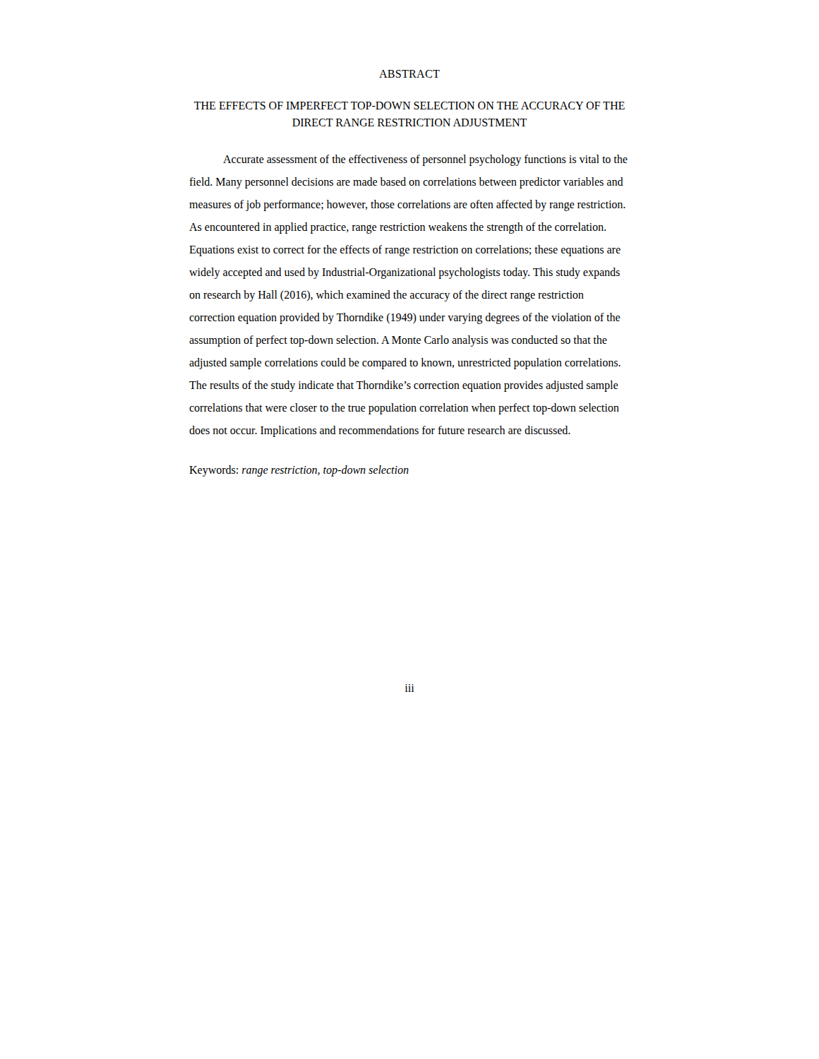ABSTRACT
The Effects of Imperfect Top-Down Selection on the Accuracy of the Direct Range Restriction Adjustment
Accurate assessment of the effectiveness of personnel psychology functions is vital to the field. Many personnel decisions are made based on correlations between predictor variables and measures of job performance; however, those correlations are often affected by range restriction. As encountered in applied practice, range restriction weakens the strength of the correlation. Equations exist to correct for the effects of range restriction on correlations; these equations are widely accepted and used by Industrial-Organizational psychologists today. This study expands on research by Hall (2016), which examined the accuracy of the direct range restriction correction equation provided by Thorndike (1949) under varying degrees of the violation of the assumption of perfect top-down selection. A Monte Carlo analysis was conducted so that the adjusted sample correlations could be compared to known, unrestricted population correlations. The results of the study indicate that Thorndike’s correction equation provides adjusted sample correlations that were closer to the true population correlation when perfect top-down selection does not occur. Implications and recommendations for future research are discussed.
Keywords: range restriction, top-down selection
iii